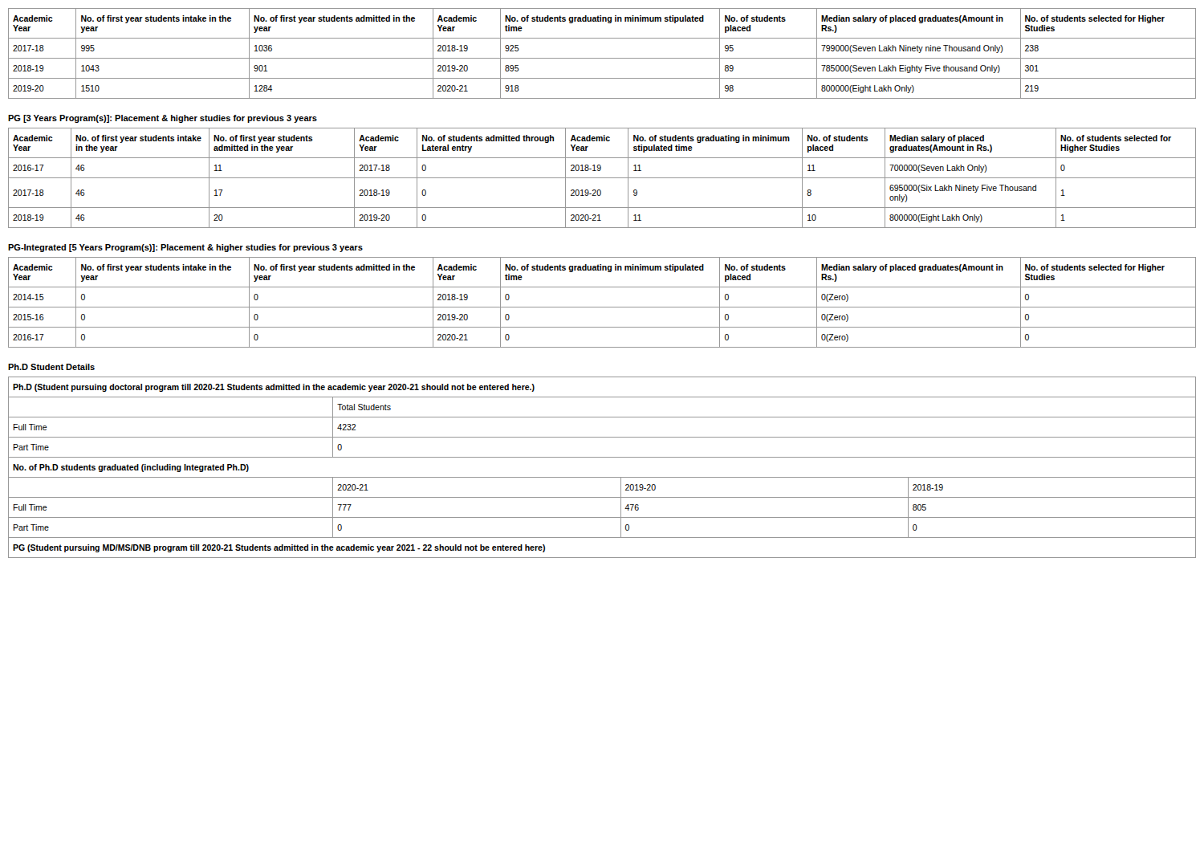| Academic Year | No. of first year students intake in the year | No. of first year students admitted in the year | Academic Year | No. of students graduating in minimum stipulated time | No. of students placed | Median salary of placed graduates(Amount in Rs.) | No. of students selected for Higher Studies |
| --- | --- | --- | --- | --- | --- | --- | --- |
| 2017-18 | 995 | 1036 | 2018-19 | 925 | 95 | 799000(Seven Lakh Ninety nine Thousand Only) | 238 |
| 2018-19 | 1043 | 901 | 2019-20 | 895 | 89 | 785000(Seven Lakh Eighty Five thousand Only) | 301 |
| 2019-20 | 1510 | 1284 | 2020-21 | 918 | 98 | 800000(Eight Lakh Only) | 219 |
PG [3 Years Program(s)]: Placement & higher studies for previous 3 years
| Academic Year | No. of first year students intake in the year | No. of first year students admitted in the year | Academic Year | No. of students admitted through Lateral entry | Academic Year | No. of students graduating in minimum stipulated time | No. of students placed | Median salary of placed graduates(Amount in Rs.) | No. of students selected for Higher Studies |
| --- | --- | --- | --- | --- | --- | --- | --- | --- | --- |
| 2016-17 | 46 | 11 | 2017-18 | 0 | 2018-19 | 11 | 11 | 700000(Seven Lakh Only) | 0 |
| 2017-18 | 46 | 17 | 2018-19 | 0 | 2019-20 | 9 | 8 | 695000(Six Lakh Ninety Five Thousand only) | 1 |
| 2018-19 | 46 | 20 | 2019-20 | 0 | 2020-21 | 11 | 10 | 800000(Eight Lakh Only) | 1 |
PG-Integrated [5 Years Program(s)]: Placement & higher studies for previous 3 years
| Academic Year | No. of first year students intake in the year | No. of first year students admitted in the year | Academic Year | No. of students graduating in minimum stipulated time | No. of students placed | Median salary of placed graduates(Amount in Rs.) | No. of students selected for Higher Studies |
| --- | --- | --- | --- | --- | --- | --- | --- |
| 2014-15 | 0 | 0 | 2018-19 | 0 | 0 | 0(Zero) | 0 |
| 2015-16 | 0 | 0 | 2019-20 | 0 | 0 | 0(Zero) | 0 |
| 2016-17 | 0 | 0 | 2020-21 | 0 | 0 | 0(Zero) | 0 |
Ph.D Student Details
| Ph.D (Student pursuing doctoral program till 2020-21 Students admitted in the academic year 2020-21 should not be entered here.) |
| | Total Students |
| Full Time | 4232 |
| Part Time | 0 |
| No. of Ph.D students graduated (including Integrated Ph.D) |
| | 2020-21 | 2019-20 | 2018-19 |
| Full Time | 777 | 476 | 805 |
| Part Time | 0 | 0 | 0 |
| PG (Student pursuing MD/MS/DNB program till 2020-21 Students admitted in the academic year 2021 - 22 should not be entered here) |